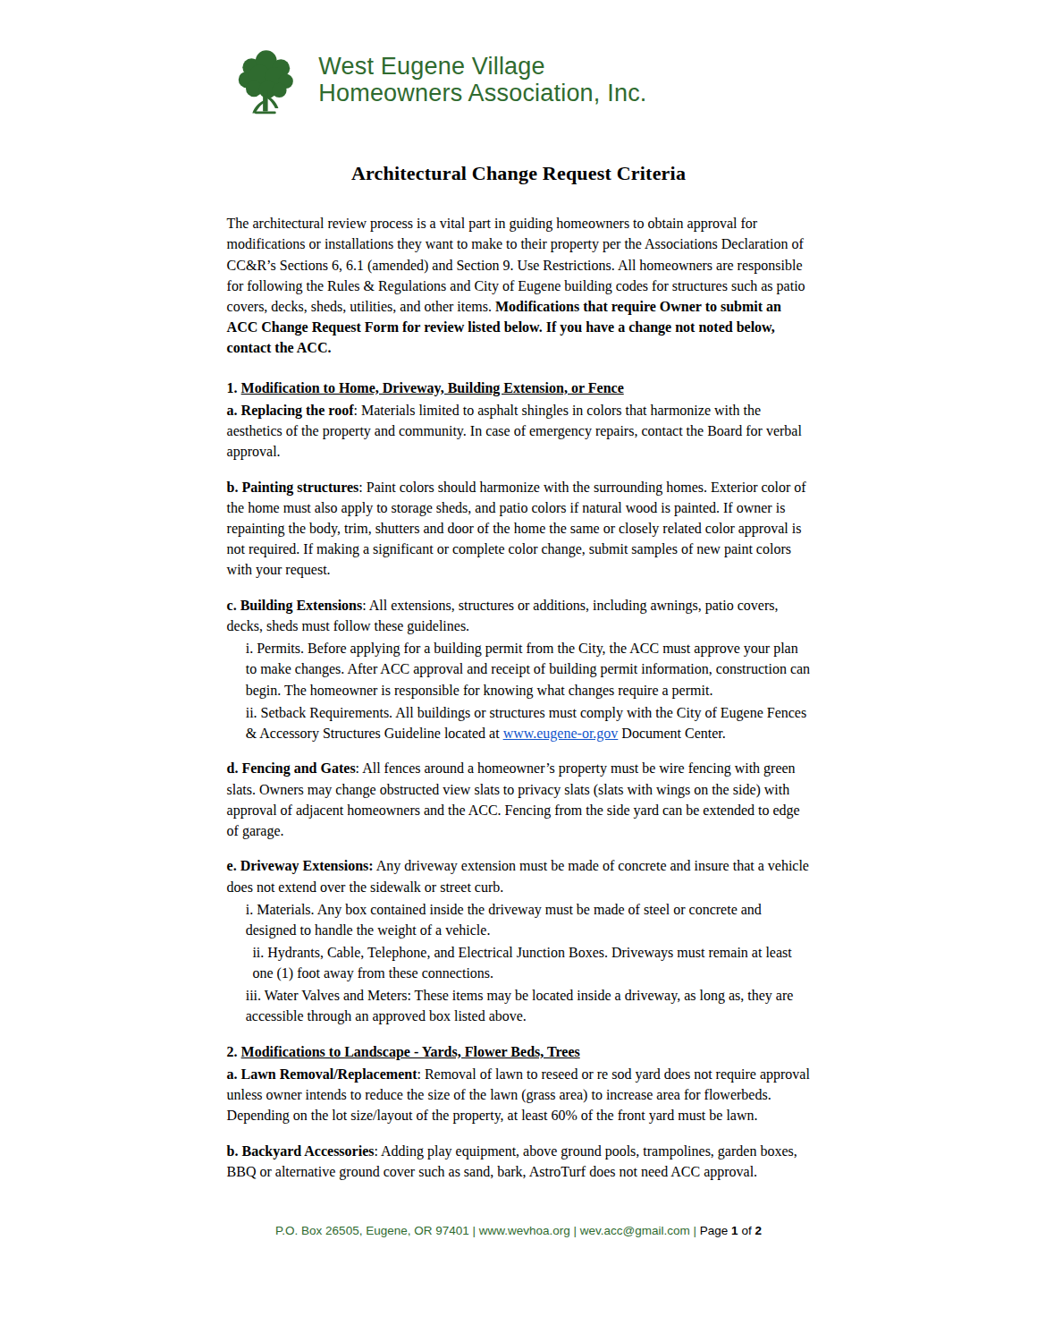West Eugene Village Homeowners Association, Inc.
Architectural Change Request Criteria
The architectural review process is a vital part in guiding homeowners to obtain approval for modifications or installations they want to make to their property per the Associations Declaration of CC&R’s Sections 6, 6.1 (amended) and Section 9. Use Restrictions. All homeowners are responsible for following the Rules & Regulations and City of Eugene building codes for structures such as patio covers, decks, sheds, utilities, and other items. Modifications that require Owner to submit an ACC Change Request Form for review listed below. If you have a change not noted below, contact the ACC.
1. Modification to Home, Driveway, Building Extension, or Fence
a. Replacing the roof: Materials limited to asphalt shingles in colors that harmonize with the aesthetics of the property and community. In case of emergency repairs, contact the Board for verbal approval.
b. Painting structures: Paint colors should harmonize with the surrounding homes. Exterior color of the home must also apply to storage sheds, and patio colors if natural wood is painted. If owner is repainting the body, trim, shutters and door of the home the same or closely related color approval is not required. If making a significant or complete color change, submit samples of new paint colors with your request.
c. Building Extensions: All extensions, structures or additions, including awnings, patio covers, decks, sheds must follow these guidelines.
i. Permits. Before applying for a building permit from the City, the ACC must approve your plan to make changes. After ACC approval and receipt of building permit information, construction can begin. The homeowner is responsible for knowing what changes require a permit.
ii. Setback Requirements. All buildings or structures must comply with the City of Eugene Fences & Accessory Structures Guideline located at www.eugene-or.gov Document Center.
d. Fencing and Gates: All fences around a homeowner’s property must be wire fencing with green slats. Owners may change obstructed view slats to privacy slats (slats with wings on the side) with approval of adjacent homeowners and the ACC. Fencing from the side yard can be extended to edge of garage.
e. Driveway Extensions: Any driveway extension must be made of concrete and insure that a vehicle does not extend over the sidewalk or street curb.
i. Materials. Any box contained inside the driveway must be made of steel or concrete and designed to handle the weight of a vehicle.
ii. Hydrants, Cable, Telephone, and Electrical Junction Boxes. Driveways must remain at least one (1) foot away from these connections.
iii. Water Valves and Meters: These items may be located inside a driveway, as long as, they are accessible through an approved box listed above.
2. Modifications to Landscape - Yards, Flower Beds, Trees
a. Lawn Removal/Replacement: Removal of lawn to reseed or re sod yard does not require approval unless owner intends to reduce the size of the lawn (grass area) to increase area for flowerbeds. Depending on the lot size/layout of the property, at least 60% of the front yard must be lawn.
b. Backyard Accessories: Adding play equipment, above ground pools, trampolines, garden boxes, BBQ or alternative ground cover such as sand, bark, AstroTurf does not need ACC approval.
P.O. Box 26505, Eugene, OR 97401 | www.wevhoa.org | wev.acc@gmail.com | Page 1 of 2